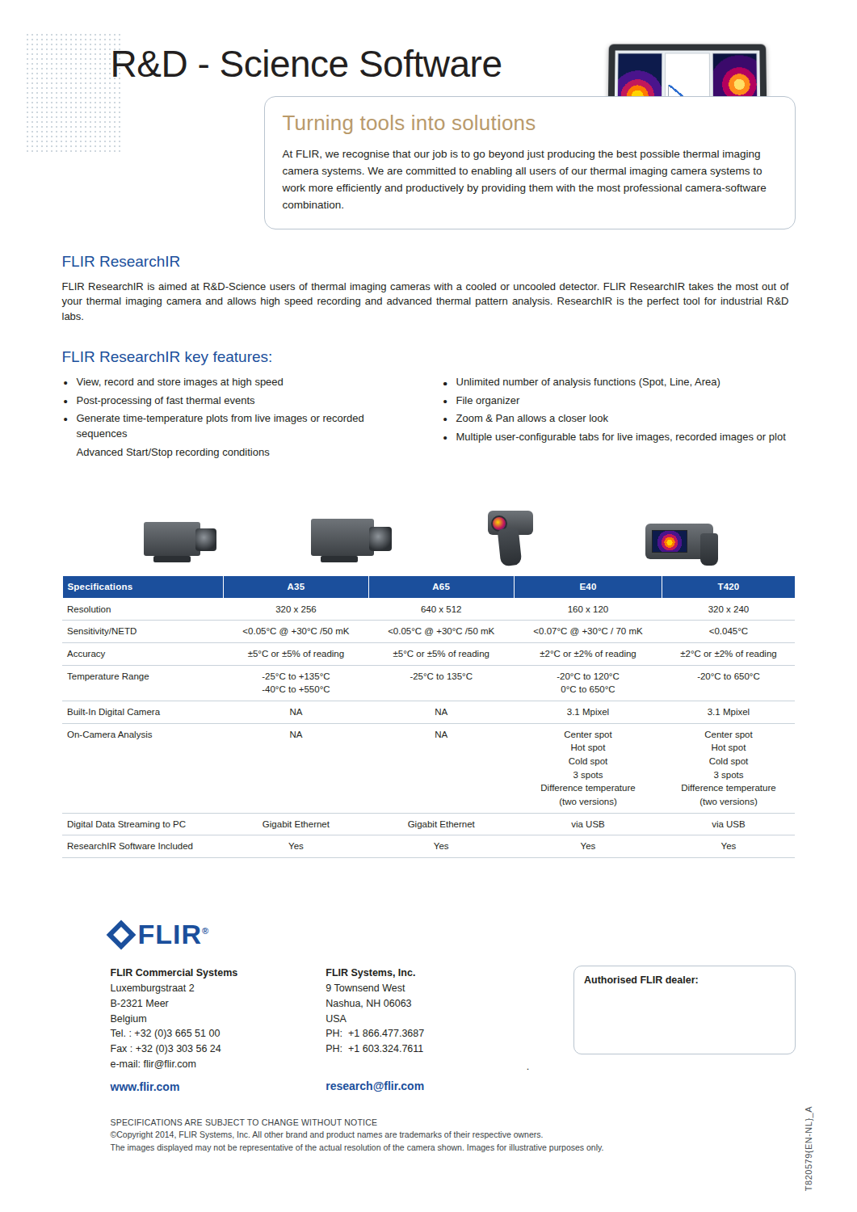R&D - Science Software
Turning tools into solutions
At FLIR, we recognise that our job is to go beyond just producing the best possible thermal imaging camera systems. We are committed to enabling all users of our thermal imaging camera systems to work more efficiently and productively by providing them with the most professional camera-software combination.
FLIR ResearchIR
FLIR ResearchIR is aimed at R&D-Science users of thermal imaging cameras with a cooled or uncooled detector. FLIR ResearchIR takes the most out of your thermal imaging camera and allows high speed recording and advanced thermal pattern analysis. ResearchIR is the perfect tool for industrial R&D labs.
FLIR ResearchIR key features:
View, record and store images at high speed
Post-processing of fast thermal events
Generate time-temperature plots from live images or recorded sequences
Advanced Start/Stop recording conditions
Unlimited number of analysis functions (Spot, Line, Area)
File organizer
Zoom & Pan allows a closer look
Multiple user-configurable tabs for live images, recorded images or plot
| Specifications | A35 | A65 | E40 | T420 |
| --- | --- | --- | --- | --- |
| Resolution | 320 x 256 | 640 x 512 | 160 x 120 | 320 x 240 |
| Sensitivity/NETD | <0.05°C @ +30°C /50 mK | <0.05°C @ +30°C /50 mK | <0.07°C @ +30°C / 70 mK | <0.045°C |
| Accuracy | ±5°C or ±5% of reading | ±5°C or ±5% of reading | ±2°C or ±2% of reading | ±2°C or ±2% of reading |
| Temperature Range | -25°C to +135°C -40°C to +550°C | -25°C to 135°C | -20°C to 120°C 0°C to 650°C | -20°C to 650°C |
| Built-In Digital Camera | NA | NA | 3.1 Mpixel | 3.1 Mpixel |
| On-Camera Analysis | NA | NA | Center spot Hot spot Cold spot 3 spots Difference temperature (two versions) | Center spot Hot spot Cold spot 3 spots Difference temperature (two versions) |
| Digital Data Streaming to PC | Gigabit Ethernet | Gigabit Ethernet | via USB | via USB |
| ResearchIR Software Included | Yes | Yes | Yes | Yes |
FLIR®
FLIR Commercial Systems
Luxemburgstraat 2
B-2321 Meer
Belgium
Tel. : +32 (0)3 665 51 00
Fax : +32 (0)3 303 56 24
e-mail: flir@flir.com
www.flir.com
FLIR Systems, Inc.
9 Townsend West
Nashua, NH 06063
USA
PH: +1 866.477.3687
PH: +1 603.324.7611
research@flir.com
.
Authorised FLIR dealer:
T820579{EN-NL}_A
SPECIFICATIONS ARE SUBJECT TO CHANGE WITHOUT NOTICE
©Copyright 2014, FLIR Systems, Inc. All other brand and product names are trademarks of their respective owners.
The images displayed may not be representative of the actual resolution of the camera shown. Images for illustrative purposes only.